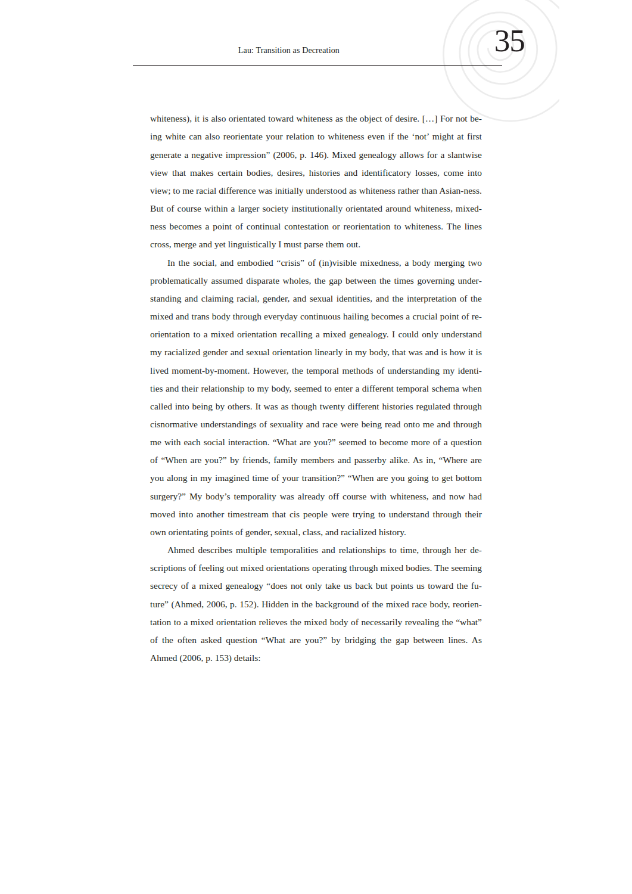Lau: Transition as Decreation
35
whiteness), it is also orientated toward whiteness as the object of desire. […] For not being white can also reorientate your relation to whiteness even if the ‘not’ might at first generate a negative impression” (2006, p. 146). Mixed genealogy allows for a slantwise view that makes certain bodies, desires, histories and identificatory losses, come into view; to me racial difference was initially understood as whiteness rather than Asian-ness. But of course within a larger society institutionally orientated around whiteness, mixedness becomes a point of continual contestation or reorientation to whiteness. The lines cross, merge and yet linguistically I must parse them out.
In the social, and embodied “crisis” of (in)visible mixedness, a body merging two problematically assumed disparate wholes, the gap between the times governing understanding and claiming racial, gender, and sexual identities, and the interpretation of the mixed and trans body through everyday continuous hailing becomes a crucial point of reorientation to a mixed orientation recalling a mixed genealogy. I could only understand my racialized gender and sexual orientation linearly in my body, that was and is how it is lived moment-by-moment. However, the temporal methods of understanding my identities and their relationship to my body, seemed to enter a different temporal schema when called into being by others. It was as though twenty different histories regulated through cisnormative understandings of sexuality and race were being read onto me and through me with each social interaction. “What are you?” seemed to become more of a question of “When are you?” by friends, family members and passerby alike. As in, “Where are you along in my imagined time of your transition?” “When are you going to get bottom surgery?” My body’s temporality was already off course with whiteness, and now had moved into another timestream that cis people were trying to understand through their own orientating points of gender, sexual, class, and racialized history.
Ahmed describes multiple temporalities and relationships to time, through her descriptions of feeling out mixed orientations operating through mixed bodies. The seeming secrecy of a mixed genealogy “does not only take us back but points us toward the future” (Ahmed, 2006, p. 152). Hidden in the background of the mixed race body, reorientation to a mixed orientation relieves the mixed body of necessarily revealing the “what” of the often asked question “What are you?” by bridging the gap between lines. As Ahmed (2006, p. 153) details: